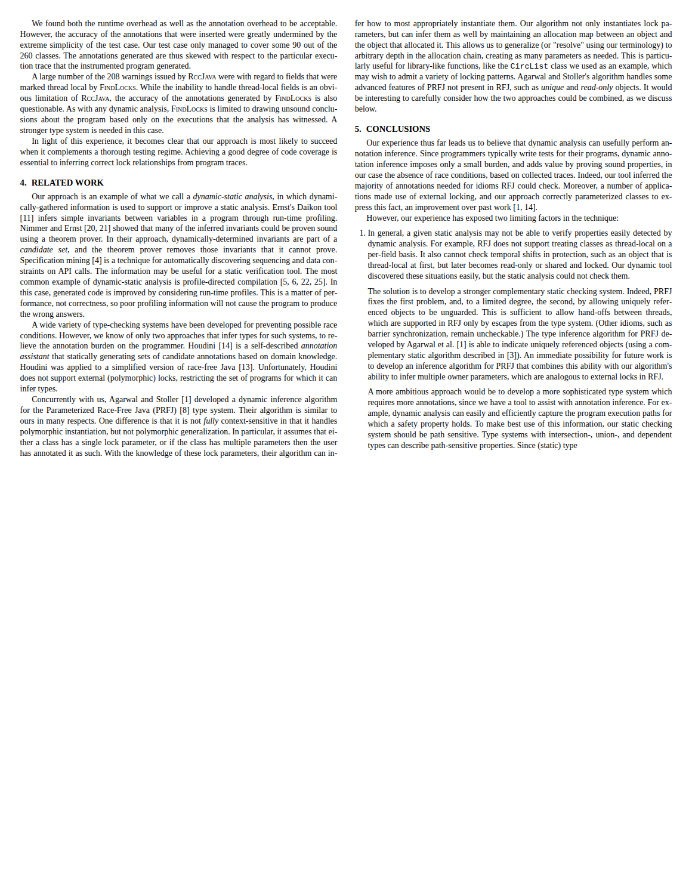We found both the runtime overhead as well as the annotation overhead to be acceptable. However, the accuracy of the annotations that were inserted were greatly undermined by the extreme simplicity of the test case. Our test case only managed to cover some 90 out of the 260 classes. The annotations generated are thus skewed with respect to the particular execution trace that the instrumented program generated.
A large number of the 208 warnings issued by RccJava were with regard to fields that were marked thread local by FindLocks. While the inability to handle thread-local fields is an obvious limitation of RccJava, the accuracy of the annotations generated by FindLocks is also questionable. As with any dynamic analysis, FindLocks is limited to drawing unsound conclusions about the program based only on the executions that the analysis has witnessed. A stronger type system is needed in this case.
In light of this experience, it becomes clear that our approach is most likely to succeed when it complements a thorough testing regime. Achieving a good degree of code coverage is essential to inferring correct lock relationships from program traces.
4. RELATED WORK
Our approach is an example of what we call a dynamic-static analysis, in which dynamically-gathered information is used to support or improve a static analysis. Ernst's Daikon tool [11] infers simple invariants between variables in a program through run-time profiling. Nimmer and Ernst [20, 21] showed that many of the inferred invariants could be proven sound using a theorem prover. In their approach, dynamically-determined invariants are part of a candidate set, and the theorem prover removes those invariants that it cannot prove. Specification mining [4] is a technique for automatically discovering sequencing and data constraints on API calls. The information may be useful for a static verification tool. The most common example of dynamic-static analysis is profile-directed compilation [5, 6, 22, 25]. In this case, generated code is improved by considering run-time profiles. This is a matter of performance, not correctness, so poor profiling information will not cause the program to produce the wrong answers.
A wide variety of type-checking systems have been developed for preventing possible race conditions. However, we know of only two approaches that infer types for such systems, to relieve the annotation burden on the programmer. Houdini [14] is a self-described annotation assistant that statically generating sets of candidate annotations based on domain knowledge. Houdini was applied to a simplified version of race-free Java [13]. Unfortunately, Houdini does not support external (polymorphic) locks, restricting the set of programs for which it can infer types.
Concurrently with us, Agarwal and Stoller [1] developed a dynamic inference algorithm for the Parameterized Race-Free Java (PRFJ) [8] type system. Their algorithm is similar to ours in many respects. One difference is that it is not fully context-sensitive in that it handles polymorphic instantiation, but not polymorphic generalization. In particular, it assumes that either a class has a single lock parameter, or if the class has multiple parameters then the user has annotated it as such. With the knowledge of these lock parameters, their algorithm can infer how to most appropriately instantiate them. Our algorithm not only instantiates lock parameters, but can infer them as well by maintaining an allocation map between an object and the object that allocated it. This allows us to generalize (or "resolve" using our terminology) to arbitrary depth in the allocation chain, creating as many parameters as needed. This is particularly useful for library-like functions, like the CircList class we used as an example, which may wish to admit a variety of locking patterns. Agarwal and Stoller's algorithm handles some advanced features of PRFJ not present in RFJ, such as unique and read-only objects. It would be interesting to carefully consider how the two approaches could be combined, as we discuss below.
5. CONCLUSIONS
Our experience thus far leads us to believe that dynamic analysis can usefully perform annotation inference. Since programmers typically write tests for their programs, dynamic annotation inference imposes only a small burden, and adds value by proving sound properties, in our case the absence of race conditions, based on collected traces. Indeed, our tool inferred the majority of annotations needed for idioms RFJ could check. Moreover, a number of applications made use of external locking, and our approach correctly parameterized classes to express this fact, an improvement over past work [1, 14].
However, our experience has exposed two limiting factors in the technique:
In general, a given static analysis may not be able to verify properties easily detected by dynamic analysis. For example, RFJ does not support treating classes as thread-local on a per-field basis. It also cannot check temporal shifts in protection, such as an object that is thread-local at first, but later becomes read-only or shared and locked. Our dynamic tool discovered these situations easily, but the static analysis could not check them.
The solution is to develop a stronger complementary static checking system. Indeed, PRFJ fixes the first problem, and, to a limited degree, the second, by allowing uniquely referenced objects to be unguarded. This is sufficient to allow hand-offs between threads, which are supported in RFJ only by escapes from the type system. (Other idioms, such as barrier synchronization, remain uncheckable.) The type inference algorithm for PRFJ developed by Agarwal et al. [1] is able to indicate uniquely referenced objects (using a complementary static algorithm described in [3]). An immediate possibility for future work is to develop an inference algorithm for PRFJ that combines this ability with our algorithm's ability to infer multiple owner parameters, which are analogous to external locks in RFJ.
A more ambitious approach would be to develop a more sophisticated type system which requires more annotations, since we have a tool to assist with annotation inference. For example, dynamic analysis can easily and efficiently capture the program execution paths for which a safety property holds. To make best use of this information, our static checking system should be path sensitive. Type systems with intersection-, union-, and dependent types can describe path-sensitive properties. Since (static) type